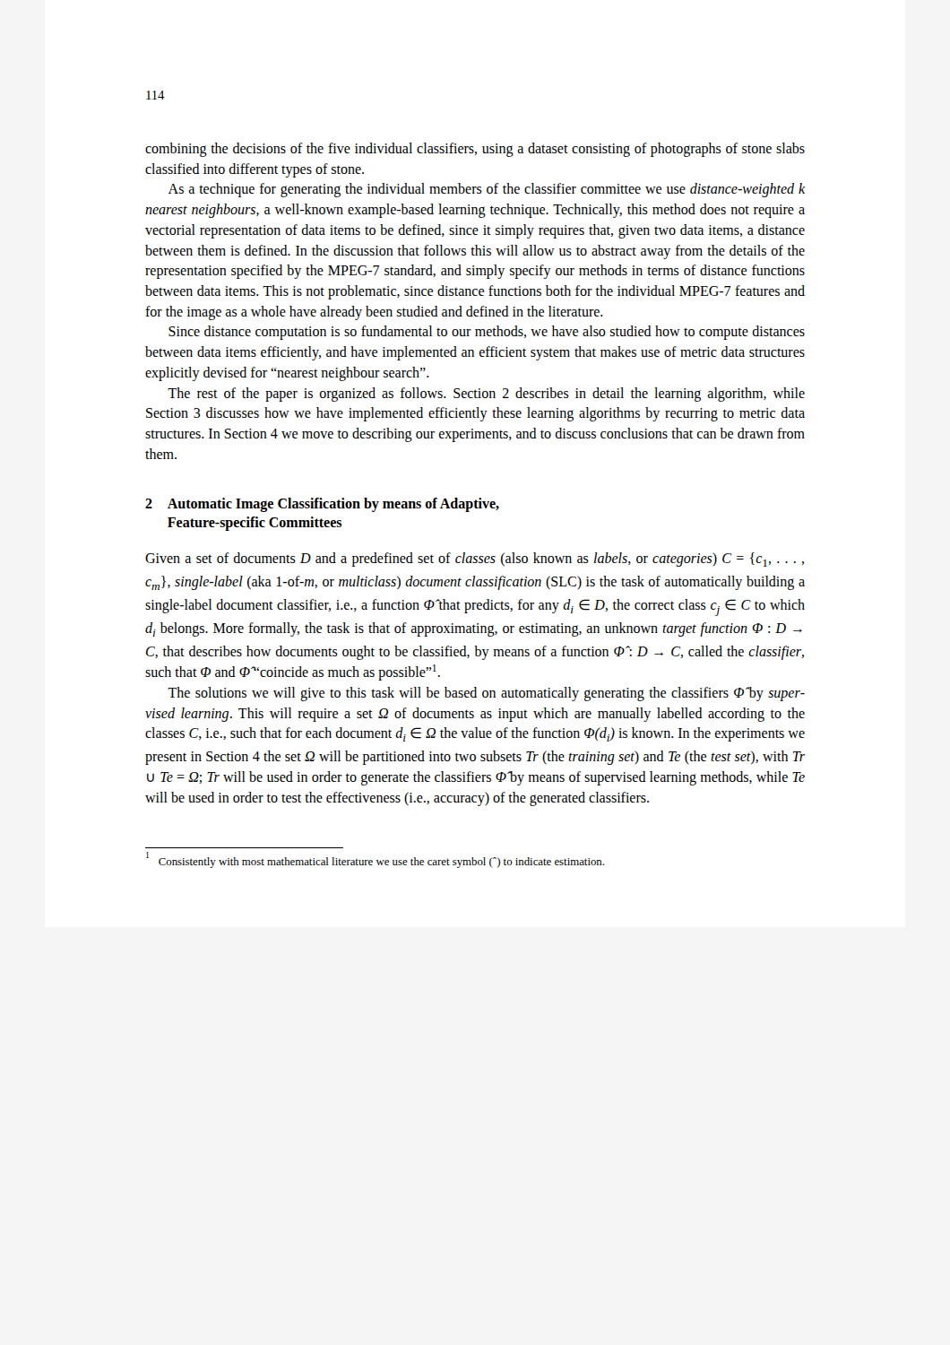114
combining the decisions of the five individual classifiers, using a dataset consisting of photographs of stone slabs classified into different types of stone.
As a technique for generating the individual members of the classifier committee we use distance-weighted k nearest neighbours, a well-known example-based learning technique. Technically, this method does not require a vectorial representation of data items to be defined, since it simply requires that, given two data items, a distance between them is defined. In the discussion that follows this will allow us to abstract away from the details of the representation specified by the MPEG-7 standard, and simply specify our methods in terms of distance functions between data items. This is not problematic, since distance functions both for the individual MPEG-7 features and for the image as a whole have already been studied and defined in the literature.
Since distance computation is so fundamental to our methods, we have also studied how to compute distances between data items efficiently, and have implemented an efficient system that makes use of metric data structures explicitly devised for “nearest neighbour search”.
The rest of the paper is organized as follows. Section 2 describes in detail the learning algorithm, while Section 3 discusses how we have implemented efficiently these learning algorithms by recurring to metric data structures. In Section 4 we move to describing our experiments, and to discuss conclusions that can be drawn from them.
2 Automatic Image Classification by means of Adaptive,Feature-specific Committees
Given a set of documents D and a predefined set of classes (also known as labels, or categories) C = {c1, . . . , cm}, single-label (aka 1-of-m, or multiclass) document classification (SLC) is the task of automatically building a single-label document classifier, i.e., a function Φ̂ that predicts, for any di ∈ D, the correct class cj ∈ C to which di belongs. More formally, the task is that of approximating, or estimating, an unknown target function Φ : D → C, that describes how documents ought to be classified, by means of a function Φ̂ : D → C, called the classifier, such that Φ and Φ̂ “coincide as much as possible”1.
The solutions we will give to this task will be based on automatically generating the classifiers Φ̂ by supervised learning. This will require a set Ω of documents as input which are manually labelled according to the classes C, i.e., such that for each document di ∈ Ω the value of the function Φ(di) is known. In the experiments we present in Section 4 the set Ω will be partitioned into two subsets Tr (the training set) and Te (the test set), with Tr ∪ Te = Ω; Tr will be used in order to generate the classifiers Φ̂ by means of supervised learning methods, while Te will be used in order to test the effectiveness (i.e., accuracy) of the generated classifiers.
1 Consistently with most mathematical literature we use the caret symbol (ˆ) to indicate estimation.